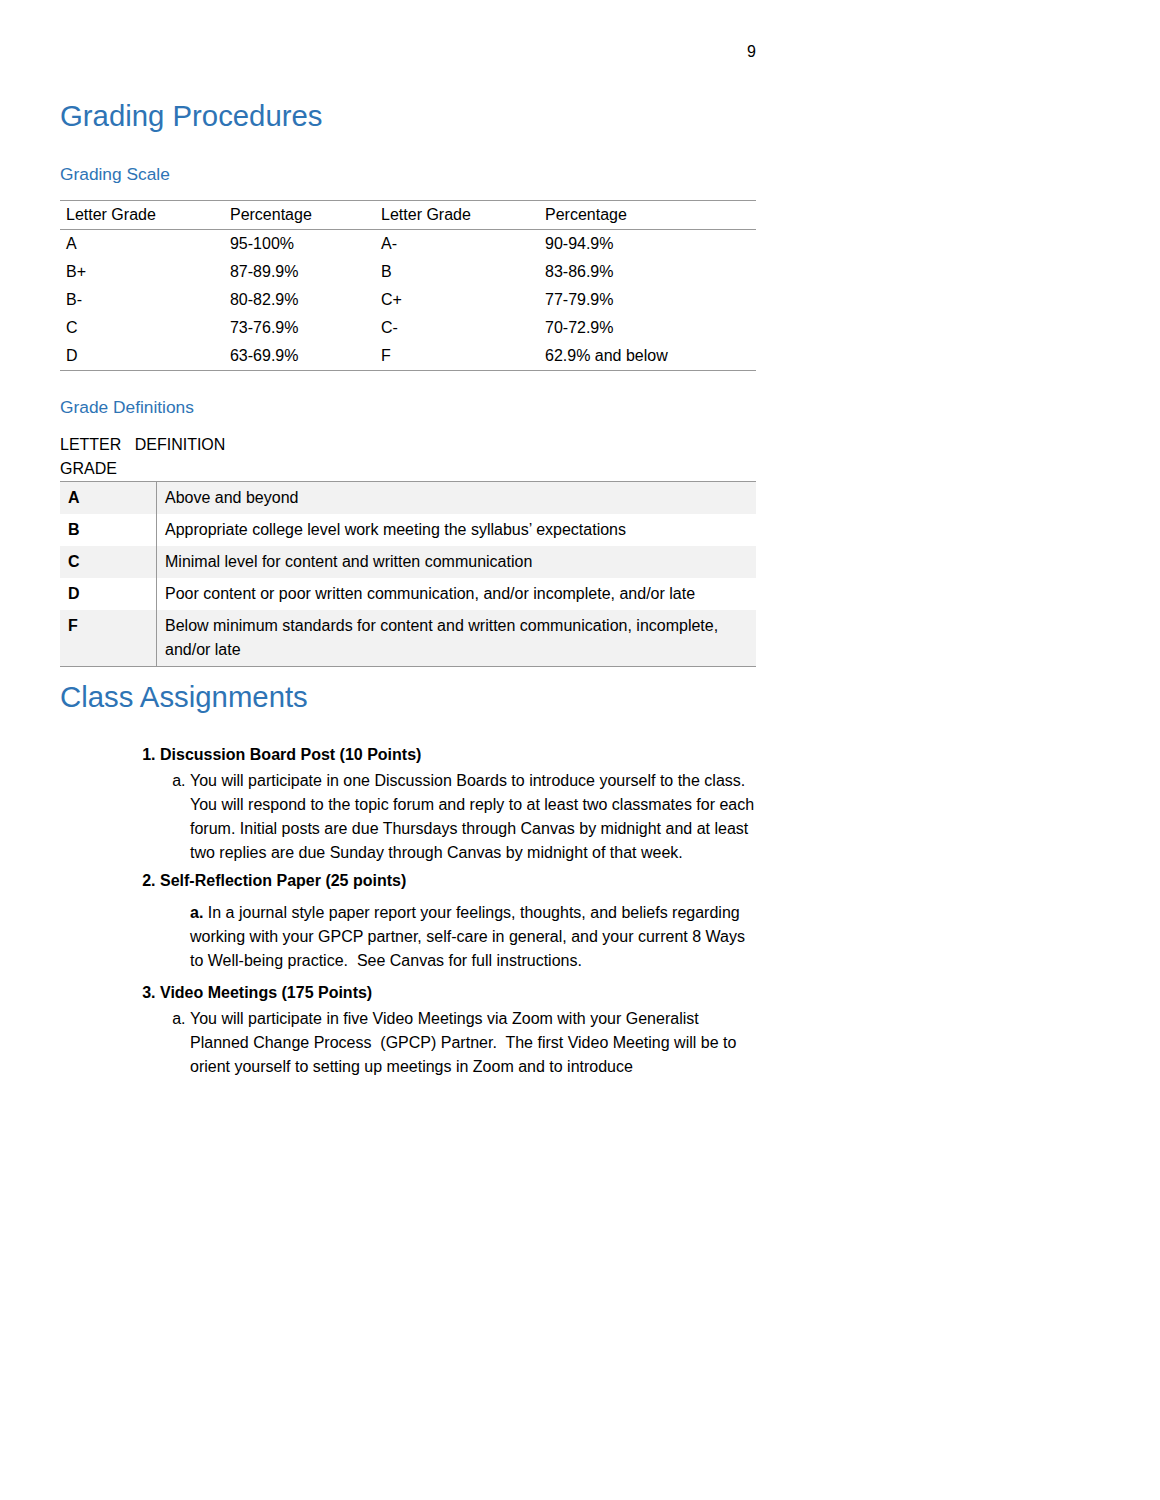9
Grading Procedures
Grading Scale
| Letter Grade | Percentage | Letter Grade | Percentage |
| --- | --- | --- | --- |
| A | 95-100% | A- | 90-94.9% |
| B+ | 87-89.9% | B | 83-86.9% |
| B- | 80-82.9% | C+ | 77-79.9% |
| C | 73-76.9% | C- | 70-72.9% |
| D | 63-69.9% | F | 62.9% and below |
Grade Definitions
LETTER DEFINITION
GRADE
| A | Above and beyond |
| B | Appropriate college level work meeting the syllabus’ expectations |
| C | Minimal level for content and written communication |
| D | Poor content or poor written communication, and/or incomplete, and/or late |
| F | Below minimum standards for content and written communication, incomplete, and/or late |
Class Assignments
Discussion Board Post (10 Points)
You will participate in one Discussion Boards to introduce yourself to the class. You will respond to the topic forum and reply to at least two classmates for each forum. Initial posts are due Thursdays through Canvas by midnight and at least two replies are due Sunday through Canvas by midnight of that week.
Self-Reflection Paper (25 points)
a. In a journal style paper report your feelings, thoughts, and beliefs regarding working with your GPCP partner, self-care in general, and your current 8 Ways to Well-being practice. See Canvas for full instructions.
Video Meetings (175 Points)
You will participate in five Video Meetings via Zoom with your Generalist Planned Change Process (GPCP) Partner. The first Video Meeting will be to orient yourself to setting up meetings in Zoom and to introduce